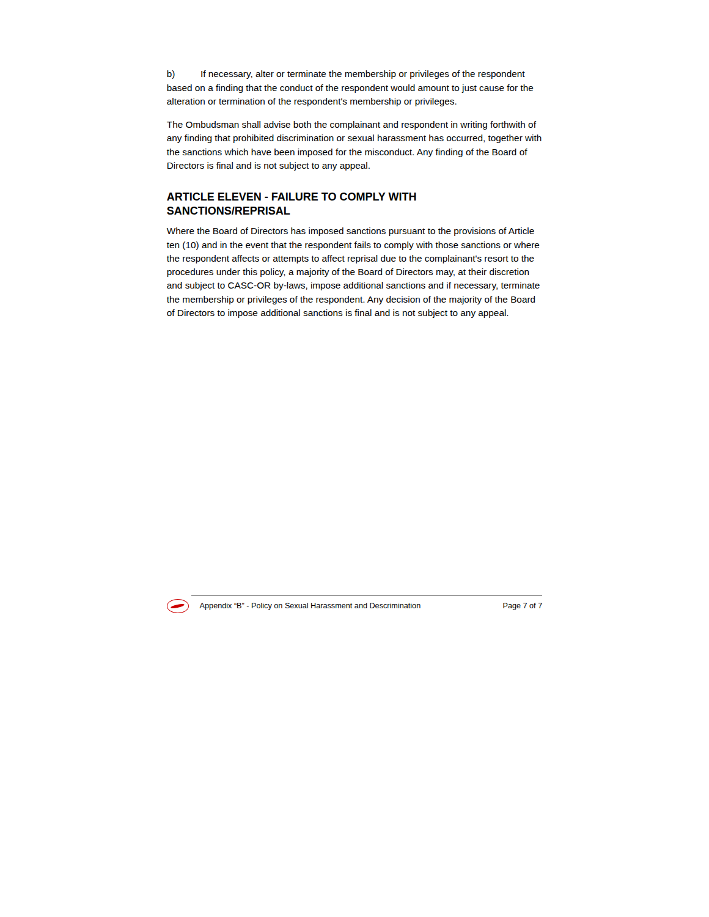b) If necessary, alter or terminate the membership or privileges of the respondent based on a finding that the conduct of the respondent would amount to just cause for the alteration or termination of the respondent's membership or privileges.
The Ombudsman shall advise both the complainant and respondent in writing forthwith of any finding that prohibited discrimination or sexual harassment has occurred, together with the sanctions which have been imposed for the misconduct. Any finding of the Board of Directors is final and is not subject to any appeal.
ARTICLE ELEVEN - FAILURE TO COMPLY WITH SANCTIONS/REPRISAL
Where the Board of Directors has imposed sanctions pursuant to the provisions of Article ten (10) and in the event that the respondent fails to comply with those sanctions or where the respondent affects or attempts to affect reprisal due to the complainant's resort to the procedures under this policy, a majority of the Board of Directors may, at their discretion and subject to CASC-OR by-laws, impose additional sanctions and if necessary, terminate the membership or privileges of the respondent. Any decision of the majority of the Board of Directors to impose additional sanctions is final and is not subject to any appeal.
Appendix “B” - Policy on Sexual Harassment and Descrimination
Page 7 of 7